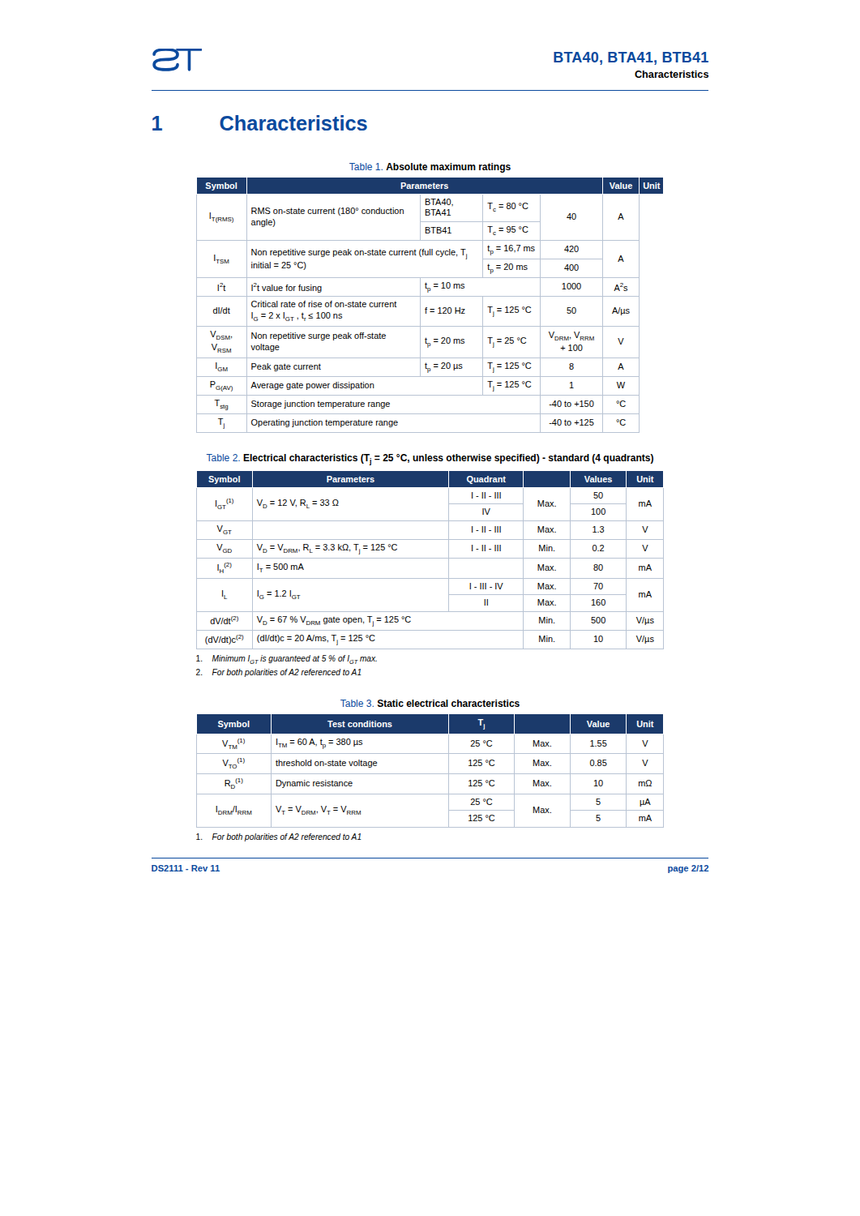BTA40, BTA41, BTB41
Characteristics
1
Characteristics
Table 1. Absolute maximum ratings
| Symbol | Parameters | Value | Unit |
| --- | --- | --- | --- |
| I T(RMS) | RMS on-state current (180° conduction angle) | BTA40, BTA41 | T c = 80 °C | 40 | A |
| BTB41 | T c = 95 °C |
| I TSM | Non repetitive surge peak on-state current (full cycle, T j initial = 25 °C) | t p = 16,7 ms | 420 | A |
| t p = 20 ms | 400 |
| I 2 t | I 2 t value for fusing | t p = 10 ms | 1000 | A 2 s |
| dI/dt | Critical rate of rise of on-state current I G = 2 x I GT , t r ≤ 100 ns | f = 120 Hz | T j = 125 °C | 50 | A/µs |
| V DSM , V RSM | Non repetitive surge peak off-state voltage | t p = 20 ms | T j = 25 °C | V DRM , V RRM + 100 | V |
| I GM | Peak gate current | t p = 20 µs | T j = 125 °C | 8 | A |
| P G(AV) | Average gate power dissipation | T j = 125 °C | 1 | W |
| T stg | Storage junction temperature range | -40 to +150 | °C |
| T j | Operating junction temperature range | -40 to +125 | °C |
Table 2. Electrical characteristics (Tj = 25 °C, unless otherwise specified) - standard (4 quadrants)
| Symbol | Parameters | Quadrant | | Values | Unit |
| --- | --- | --- | --- | --- | --- |
| I GT (1) | V D = 12 V, R L = 33 Ω | I - II - III | Max. | 50 | mA |
| IV | 100 |
| V GT | | I - II - III | Max. | 1.3 | V |
| V GD | V D = V DRM , R L = 3.3 kΩ, T j = 125 °C | I - II - III | Min. | 0.2 | V |
| I H (2) | I T = 500 mA | | Max. | 80 | mA |
| I L | I G = 1.2 I GT | I - III - IV | Max. | 70 | mA |
| II | Max. | 160 |
| dV/dt (2) | V D = 67 % V DRM gate open, T j = 125 °C | Min. | 500 | V/µs |
| (dV/dt)c (2) | (dI/dt)c = 20 A/ms, T j = 125 °C | Min. | 10 | V/µs |
1. Minimum IGT is guaranteed at 5 % of IGT max.
2. For both polarities of A2 referenced to A1
Table 3. Static electrical characteristics
| Symbol | Test conditions | T j | | Value | Unit |
| --- | --- | --- | --- | --- | --- |
| V TM (1) | I TM = 60 A, t p = 380 µs | 25 °C | Max. | 1.55 | V |
| V TO (1) | threshold on-state voltage | 125 °C | Max. | 0.85 | V |
| R D (1) | Dynamic resistance | 125 °C | Max. | 10 | mΩ |
| I DRM /I RRM | V T = V DRM , V T = V RRM | 25 °C | Max. | 5 | µA |
| 125 °C | 5 | mA |
1. For both polarities of A2 referenced to A1
DS2111 - Rev 11
page 2/12